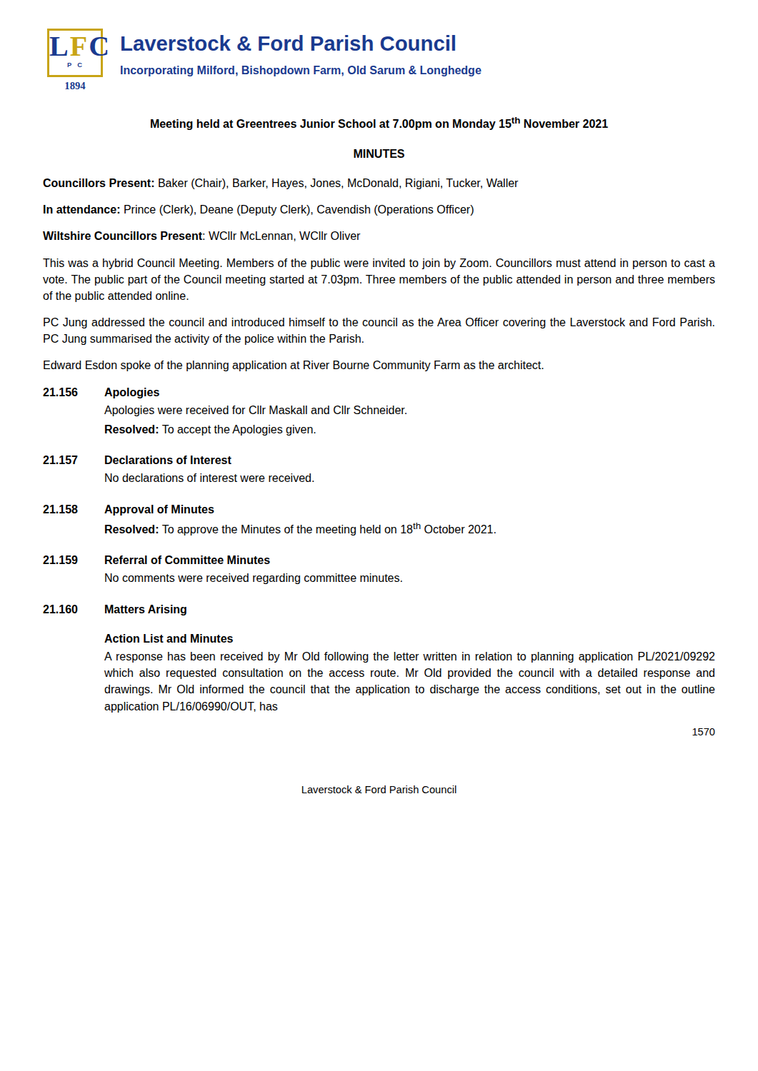LFC
P C
1894
Laverstock & Ford Parish Council
Incorporating Milford, Bishopdown Farm, Old Sarum & Longhedge
Meeting held at Greentrees Junior School at 7.00pm on Monday 15th November 2021
MINUTES
Councillors Present: Baker (Chair), Barker, Hayes, Jones, McDonald, Rigiani, Tucker, Waller
In attendance: Prince (Clerk), Deane (Deputy Clerk), Cavendish (Operations Officer)
Wiltshire Councillors Present: WCllr McLennan, WCllr Oliver
This was a hybrid Council Meeting. Members of the public were invited to join by Zoom. Councillors must attend in person to cast a vote. The public part of the Council meeting started at 7.03pm. Three members of the public attended in person and three members of the public attended online.
PC Jung addressed the council and introduced himself to the council as the Area Officer covering the Laverstock and Ford Parish. PC Jung summarised the activity of the police within the Parish.
Edward Esdon spoke of the planning application at River Bourne Community Farm as the architect.
21.156
Apologies
Apologies were received for Cllr Maskall and Cllr Schneider.
Resolved: To accept the Apologies given.
21.157
Declarations of Interest
No declarations of interest were received.
21.158
Approval of Minutes
Resolved: To approve the Minutes of the meeting held on 18th October 2021.
21.159
Referral of Committee Minutes
No comments were received regarding committee minutes.
21.160
Matters Arising
Action List and Minutes
A response has been received by Mr Old following the letter written in relation to planning application PL/2021/09292 which also requested consultation on the access route. Mr Old provided the council with a detailed response and drawings. Mr Old informed the council that the application to discharge the access conditions, set out in the outline application PL/16/06990/OUT, has
1570
Laverstock & Ford Parish Council